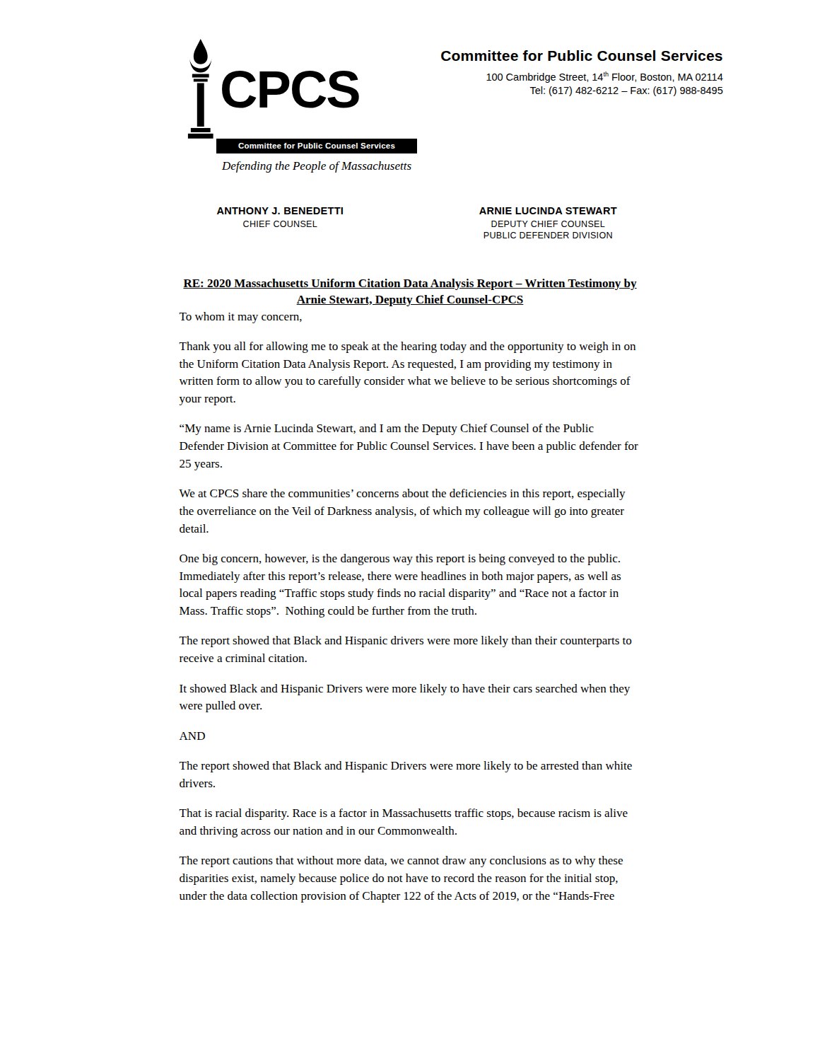CPCS
Committee for Public Counsel Services
Defending the People of Massachusetts
Committee for Public Counsel Services
100 Cambridge Street, 14th Floor, Boston, MA 02114
Tel: (617) 482-6212 – Fax: (617) 988-8495
ANTHONY J. BENEDETTI
CHIEF COUNSEL
ARNIE LUCINDA STEWART
DEPUTY CHIEF COUNSEL
PUBLIC DEFENDER DIVISION
RE: 2020 Massachusetts Uniform Citation Data Analysis Report – Written Testimony by
Arnie Stewart, Deputy Chief Counsel-CPCS
To whom it may concern,
Thank you all for allowing me to speak at the hearing today and the opportunity to weigh in on the Uniform Citation Data Analysis Report. As requested, I am providing my testimony in written form to allow you to carefully consider what we believe to be serious shortcomings of your report.
“My name is Arnie Lucinda Stewart, and I am the Deputy Chief Counsel of the Public Defender Division at Committee for Public Counsel Services. I have been a public defender for 25 years.
We at CPCS share the communities’ concerns about the deficiencies in this report, especially the overreliance on the Veil of Darkness analysis, of which my colleague will go into greater detail.
One big concern, however, is the dangerous way this report is being conveyed to the public. Immediately after this report’s release, there were headlines in both major papers, as well as local papers reading “Traffic stops study finds no racial disparity” and “Race not a factor in Mass. Traffic stops”. Nothing could be further from the truth.
The report showed that Black and Hispanic drivers were more likely than their counterparts to receive a criminal citation.
It showed Black and Hispanic Drivers were more likely to have their cars searched when they were pulled over.
AND
The report showed that Black and Hispanic Drivers were more likely to be arrested than white drivers.
That is racial disparity. Race is a factor in Massachusetts traffic stops, because racism is alive and thriving across our nation and in our Commonwealth.
The report cautions that without more data, we cannot draw any conclusions as to why these disparities exist, namely because police do not have to record the reason for the initial stop, under the data collection provision of Chapter 122 of the Acts of 2019, or the “Hands-Free